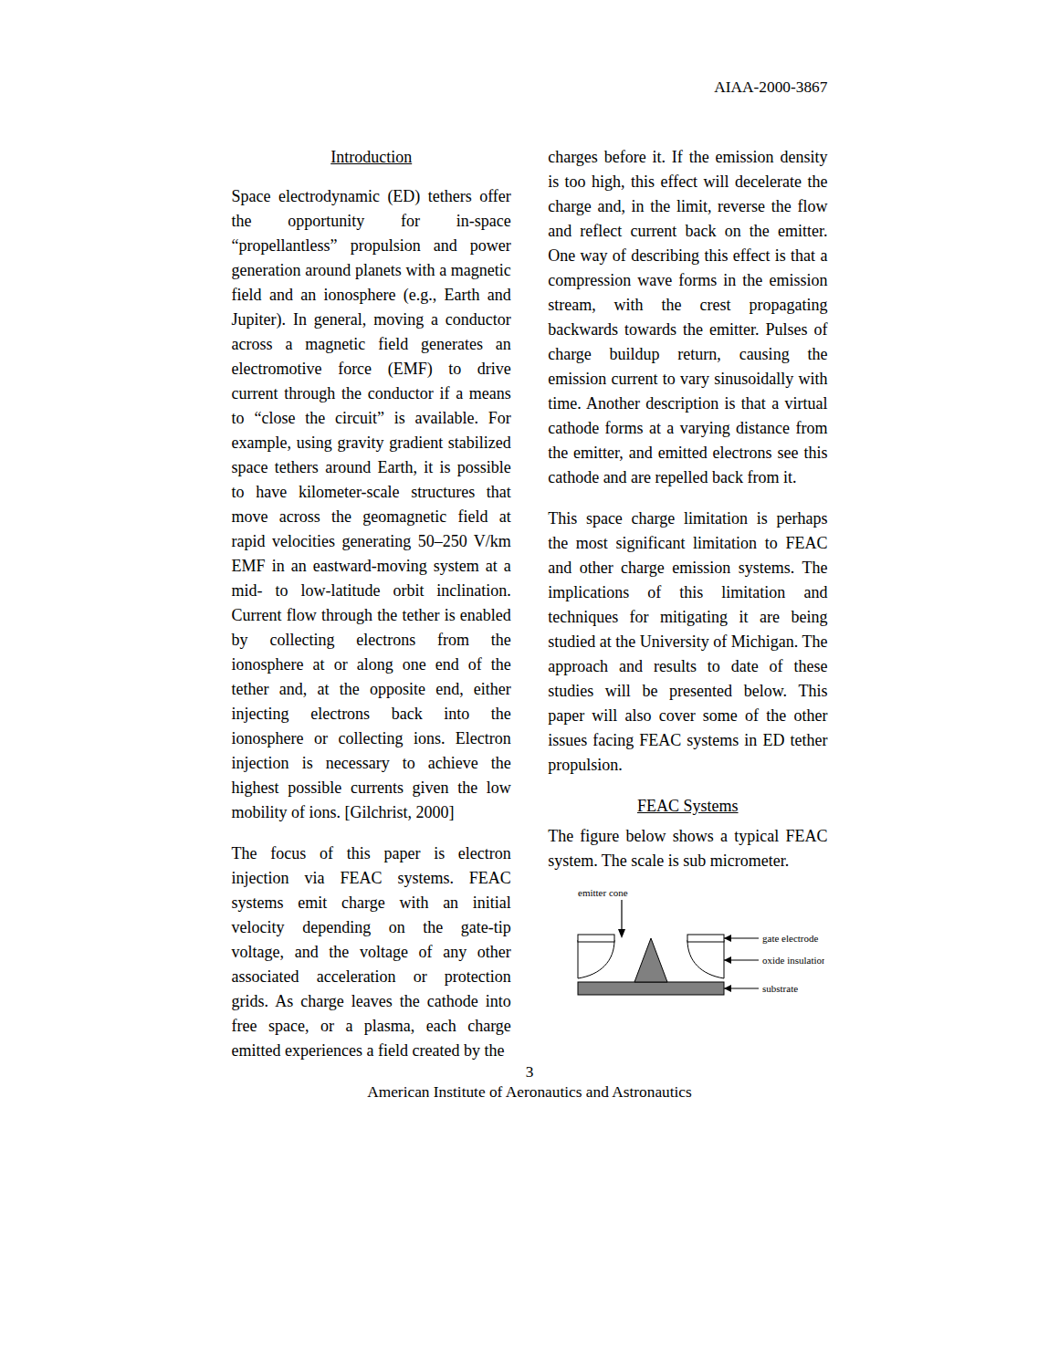AIAA-2000-3867
Introduction
Space electrodynamic (ED) tethers offer the opportunity for in-space “propellantless” propulsion and power generation around planets with a magnetic field and an ionosphere (e.g., Earth and Jupiter). In general, moving a conductor across a magnetic field generates an electromotive force (EMF) to drive current through the conductor if a means to “close the circuit” is available. For example, using gravity gradient stabilized space tethers around Earth, it is possible to have kilometer-scale structures that move across the geomagnetic field at rapid velocities generating 50–250 V/km EMF in an eastward-moving system at a mid- to low-latitude orbit inclination. Current flow through the tether is enabled by collecting electrons from the ionosphere at or along one end of the tether and, at the opposite end, either injecting electrons back into the ionosphere or collecting ions. Electron injection is necessary to achieve the highest possible currents given the low mobility of ions. [Gilchrist, 2000]
The focus of this paper is electron injection via FEAC systems. FEAC systems emit charge with an initial velocity depending on the gate-tip voltage, and the voltage of any other associated acceleration or protection grids. As charge leaves the cathode into free space, or a plasma, each charge emitted experiences a field created by the
charges before it. If the emission density is too high, this effect will decelerate the charge and, in the limit, reverse the flow and reflect current back on the emitter. One way of describing this effect is that a compression wave forms in the emission stream, with the crest propagating backwards towards the emitter. Pulses of charge buildup return, causing the emission current to vary sinusoidally with time. Another description is that a virtual cathode forms at a varying distance from the emitter, and emitted electrons see this cathode and are repelled back from it.
This space charge limitation is perhaps the most significant limitation to FEAC and other charge emission systems. The implications of this limitation and techniques for mitigating it are being studied at the University of Michigan. The approach and results to date of these studies will be presented below. This paper will also cover some of the other issues facing FEAC systems in ED tether propulsion.
FEAC Systems
The figure below shows a typical FEAC system. The scale is sub micrometer.
emitter cone gate electrode oxide insulation substrate
3 American Institute of Aeronautics and Astronautics